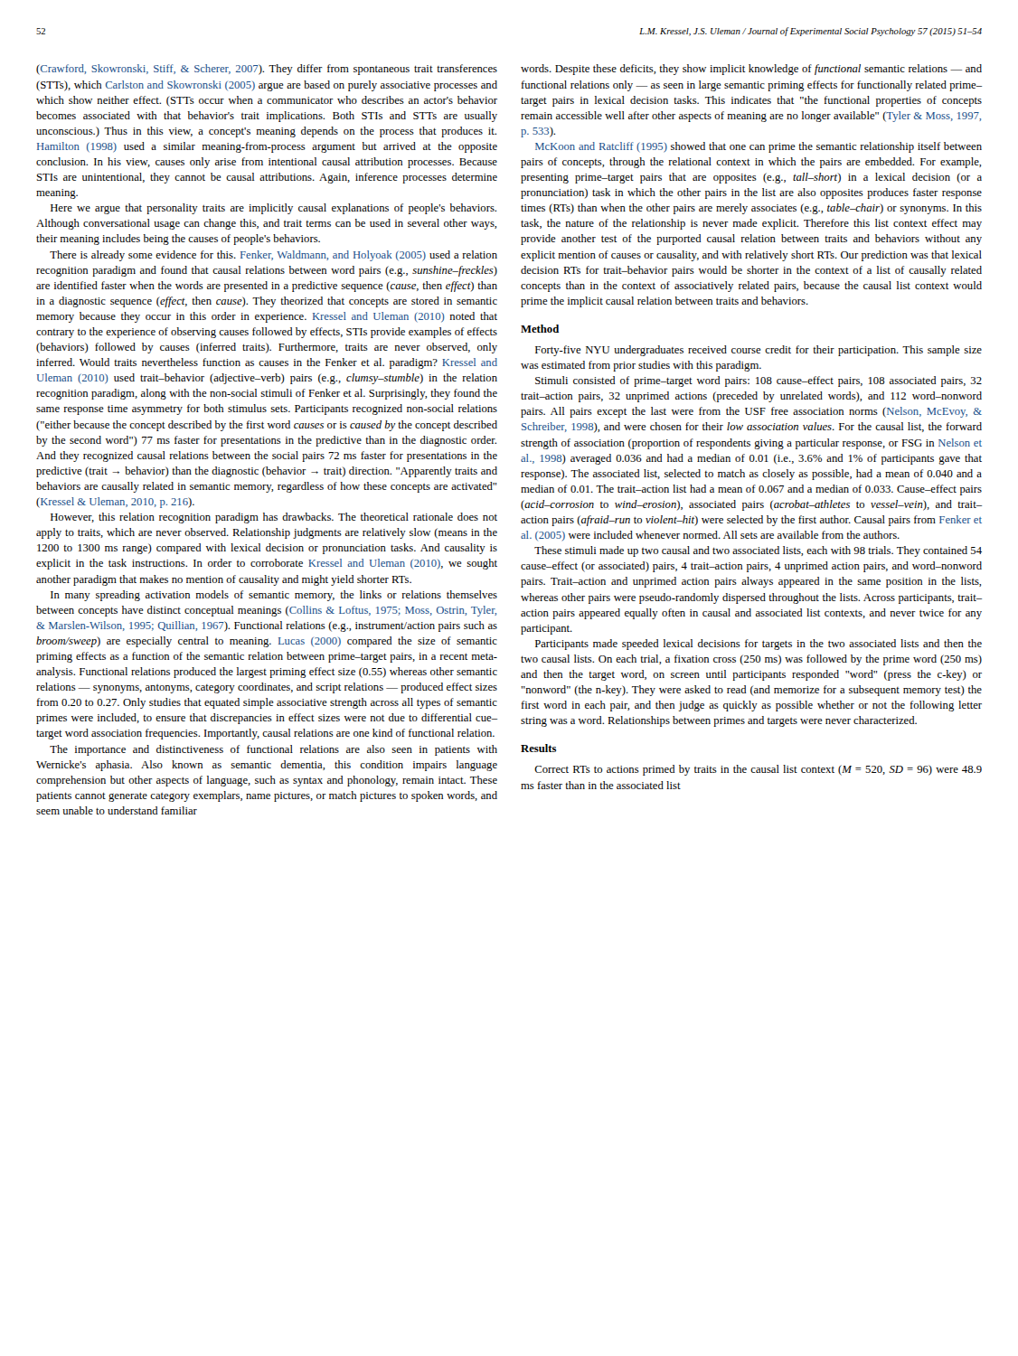52 L.M. Kressel, J.S. Uleman / Journal of Experimental Social Psychology 57 (2015) 51–54
(Crawford, Skowronski, Stiff, & Scherer, 2007). They differ from spontaneous trait transferences (STTs), which Carlston and Skowronski (2005) argue are based on purely associative processes and which show neither effect. (STTs occur when a communicator who describes an actor's behavior becomes associated with that behavior's trait implications. Both STIs and STTs are usually unconscious.) Thus in this view, a concept's meaning depends on the process that produces it. Hamilton (1998) used a similar meaning-from-process argument but arrived at the opposite conclusion. In his view, causes only arise from intentional causal attribution processes. Because STIs are unintentional, they cannot be causal attributions. Again, inference processes determine meaning.
Here we argue that personality traits are implicitly causal explanations of people's behaviors. Although conversational usage can change this, and trait terms can be used in several other ways, their meaning includes being the causes of people's behaviors.
There is already some evidence for this. Fenker, Waldmann, and Holyoak (2005) used a relation recognition paradigm and found that causal relations between word pairs (e.g., sunshine–freckles) are identified faster when the words are presented in a predictive sequence (cause, then effect) than in a diagnostic sequence (effect, then cause). They theorized that concepts are stored in semantic memory because they occur in this order in experience. Kressel and Uleman (2010) noted that contrary to the experience of observing causes followed by effects, STIs provide examples of effects (behaviors) followed by causes (inferred traits). Furthermore, traits are never observed, only inferred. Would traits nevertheless function as causes in the Fenker et al. paradigm? Kressel and Uleman (2010) used trait–behavior (adjective–verb) pairs (e.g., clumsy–stumble) in the relation recognition paradigm, along with the non-social stimuli of Fenker et al. Surprisingly, they found the same response time asymmetry for both stimulus sets. Participants recognized non-social relations ("either because the concept described by the first word causes or is caused by the concept described by the second word") 77 ms faster for presentations in the predictive than in the diagnostic order. And they recognized causal relations between the social pairs 72 ms faster for presentations in the predictive (trait → behavior) than the diagnostic (behavior → trait) direction. "Apparently traits and behaviors are causally related in semantic memory, regardless of how these concepts are activated" (Kressel & Uleman, 2010, p. 216).
However, this relation recognition paradigm has drawbacks. The theoretical rationale does not apply to traits, which are never observed. Relationship judgments are relatively slow (means in the 1200 to 1300 ms range) compared with lexical decision or pronunciation tasks. And causality is explicit in the task instructions. In order to corroborate Kressel and Uleman (2010), we sought another paradigm that makes no mention of causality and might yield shorter RTs.
In many spreading activation models of semantic memory, the links or relations themselves between concepts have distinct conceptual meanings (Collins & Loftus, 1975; Moss, Ostrin, Tyler, & Marslen-Wilson, 1995; Quillian, 1967). Functional relations (e.g., instrument/action pairs such as broom/sweep) are especially central to meaning. Lucas (2000) compared the size of semantic priming effects as a function of the semantic relation between prime–target pairs, in a recent meta-analysis. Functional relations produced the largest priming effect size (0.55) whereas other semantic relations — synonyms, antonyms, category coordinates, and script relations — produced effect sizes from 0.20 to 0.27. Only studies that equated simple associative strength across all types of semantic primes were included, to ensure that discrepancies in effect sizes were not due to differential cue–target word association frequencies. Importantly, causal relations are one kind of functional relation.
The importance and distinctiveness of functional relations are also seen in patients with Wernicke's aphasia. Also known as semantic dementia, this condition impairs language comprehension but other aspects of language, such as syntax and phonology, remain intact. These patients cannot generate category exemplars, name pictures, or match pictures to spoken words, and seem unable to understand familiar
words. Despite these deficits, they show implicit knowledge of functional semantic relations — and functional relations only — as seen in large semantic priming effects for functionally related prime–target pairs in lexical decision tasks. This indicates that "the functional properties of concepts remain accessible well after other aspects of meaning are no longer available" (Tyler & Moss, 1997, p. 533).
McKoon and Ratcliff (1995) showed that one can prime the semantic relationship itself between pairs of concepts, through the relational context in which the pairs are embedded. For example, presenting prime–target pairs that are opposites (e.g., tall–short) in a lexical decision (or a pronunciation) task in which the other pairs in the list are also opposites produces faster response times (RTs) than when the other pairs are merely associates (e.g., table–chair) or synonyms. In this task, the nature of the relationship is never made explicit. Therefore this list context effect may provide another test of the purported causal relation between traits and behaviors without any explicit mention of causes or causality, and with relatively short RTs. Our prediction was that lexical decision RTs for trait–behavior pairs would be shorter in the context of a list of causally related concepts than in the context of associatively related pairs, because the causal list context would prime the implicit causal relation between traits and behaviors.
Method
Forty-five NYU undergraduates received course credit for their participation. This sample size was estimated from prior studies with this paradigm.
Stimuli consisted of prime–target word pairs: 108 cause–effect pairs, 108 associated pairs, 32 trait–action pairs, 32 unprimed actions (preceded by unrelated words), and 112 word–nonword pairs. All pairs except the last were from the USF free association norms (Nelson, McEvoy, & Schreiber, 1998), and were chosen for their low association values. For the causal list, the forward strength of association (proportion of respondents giving a particular response, or FSG in Nelson et al., 1998) averaged 0.036 and had a median of 0.01 (i.e., 3.6% and 1% of participants gave that response). The associated list, selected to match as closely as possible, had a mean of 0.040 and a median of 0.01. The trait–action list had a mean of 0.067 and a median of 0.033. Cause–effect pairs (acid–corrosion to wind–erosion), associated pairs (acrobat–athletes to vessel–vein), and trait–action pairs (afraid–run to violent–hit) were selected by the first author. Causal pairs from Fenker et al. (2005) were included whenever normed. All sets are available from the authors.
These stimuli made up two causal and two associated lists, each with 98 trials. They contained 54 cause–effect (or associated) pairs, 4 trait–action pairs, 4 unprimed action pairs, and word–nonword pairs. Trait–action and unprimed action pairs always appeared in the same position in the lists, whereas other pairs were pseudo-randomly dispersed throughout the lists. Across participants, trait–action pairs appeared equally often in causal and associated list contexts, and never twice for any participant.
Participants made speeded lexical decisions for targets in the two associated lists and then the two causal lists. On each trial, a fixation cross (250 ms) was followed by the prime word (250 ms) and then the target word, on screen until participants responded "word" (press the c-key) or "nonword" (the n-key). They were asked to read (and memorize for a subsequent memory test) the first word in each pair, and then judge as quickly as possible whether or not the following letter string was a word. Relationships between primes and targets were never characterized.
Results
Correct RTs to actions primed by traits in the causal list context (M = 520, SD = 96) were 48.9 ms faster than in the associated list